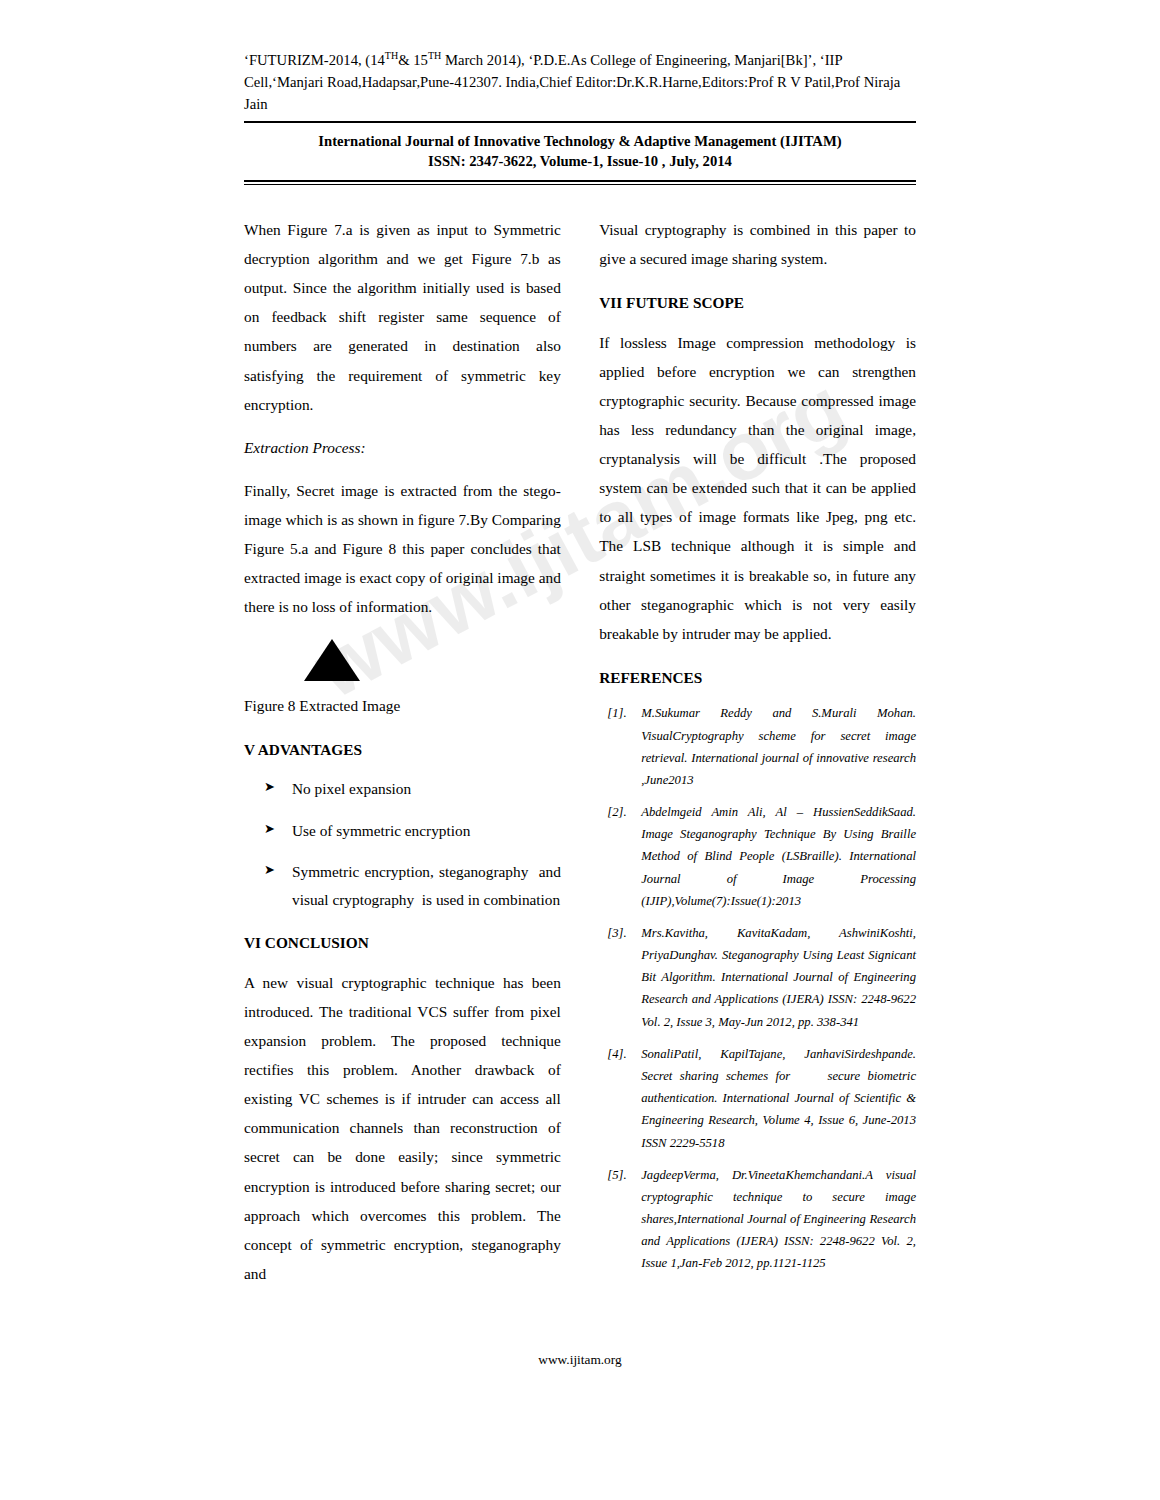www.ijitam.org
‘FUTURIZM-2014, (14TH& 15TH March 2014), ‘P.D.E.As College of Engineering, Manjari[Bk]’, ‘IIP Cell,‘Manjari Road,Hadapsar,Pune-412307. India,Chief Editor:Dr.K.R.Harne,Editors:Prof R V Patil,Prof Niraja Jain
International Journal of Innovative Technology & Adaptive Management (IJITAM)
ISSN: 2347-3622, Volume-1, Issue-10 , July, 2014
When Figure 7.a is given as input to Symmetric decryption algorithm and we get Figure 7.b as output. Since the algorithm initially used is based on feedback shift register same sequence of numbers are generated in destination also satisfying the requirement of symmetric key encryption.
Extraction Process:
Finally, Secret image is extracted from the stego-image which is as shown in figure 7.By Comparing Figure 5.a and Figure 8 this paper concludes that extracted image is exact copy of original image and there is no loss of information.
Figure 8 Extracted Image
V ADVANTAGES
No pixel expansion
Use of symmetric encryption
Symmetric encryption, steganography and visual cryptography is used in combination
VI CONCLUSION
A new visual cryptographic technique has been introduced. The traditional VCS suffer from pixel expansion problem. The proposed technique rectifies this problem. Another drawback of existing VC schemes is if intruder can access all communication channels than reconstruction of secret can be done easily; since symmetric encryption is introduced before sharing secret; our approach which overcomes this problem. The concept of symmetric encryption, steganography and
Visual cryptography is combined in this paper to give a secured image sharing system.
VII FUTURE SCOPE
If lossless Image compression methodology is applied before encryption we can strengthen cryptographic security. Because compressed image has less redundancy than the original image, cryptanalysis will be difficult .The proposed system can be extended such that it can be applied to all types of image formats like Jpeg, png etc. The LSB technique although it is simple and straight sometimes it is breakable so, in future any other steganographic which is not very easily breakable by intruder may be applied.
REFERENCES
M.Sukumar Reddy and S.Murali Mohan. VisualCryptography scheme for secret image retrieval. International journal of innovative research ,June2013
Abdelmgeid Amin Ali, Al – HussienSeddikSaad. Image Steganography Technique By Using Braille Method of Blind People (LSBraille). International Journal of Image Processing (IJIP),Volume(7):Issue(1):2013
Mrs.Kavitha, KavitaKadam, AshwiniKoshti, PriyaDunghav. Steganography Using Least Signicant Bit Algorithm. International Journal of Engineering Research and Applications (IJERA) ISSN: 2248-9622 Vol. 2, Issue 3, May-Jun 2012, pp. 338-341
SonaliPatil, KapilTajane, JanhaviSirdeshpande. Secret sharing schemes for secure biometric authentication. International Journal of Scientific & Engineering Research, Volume 4, Issue 6, June-2013 ISSN 2229-5518
JagdeepVerma, Dr.VineetaKhemchandani.A visual cryptographic technique to secure image shares,International Journal of Engineering Research and Applications (IJERA) ISSN: 2248-9622 Vol. 2, Issue 1,Jan-Feb 2012, pp.1121-1125
www.ijitam.org